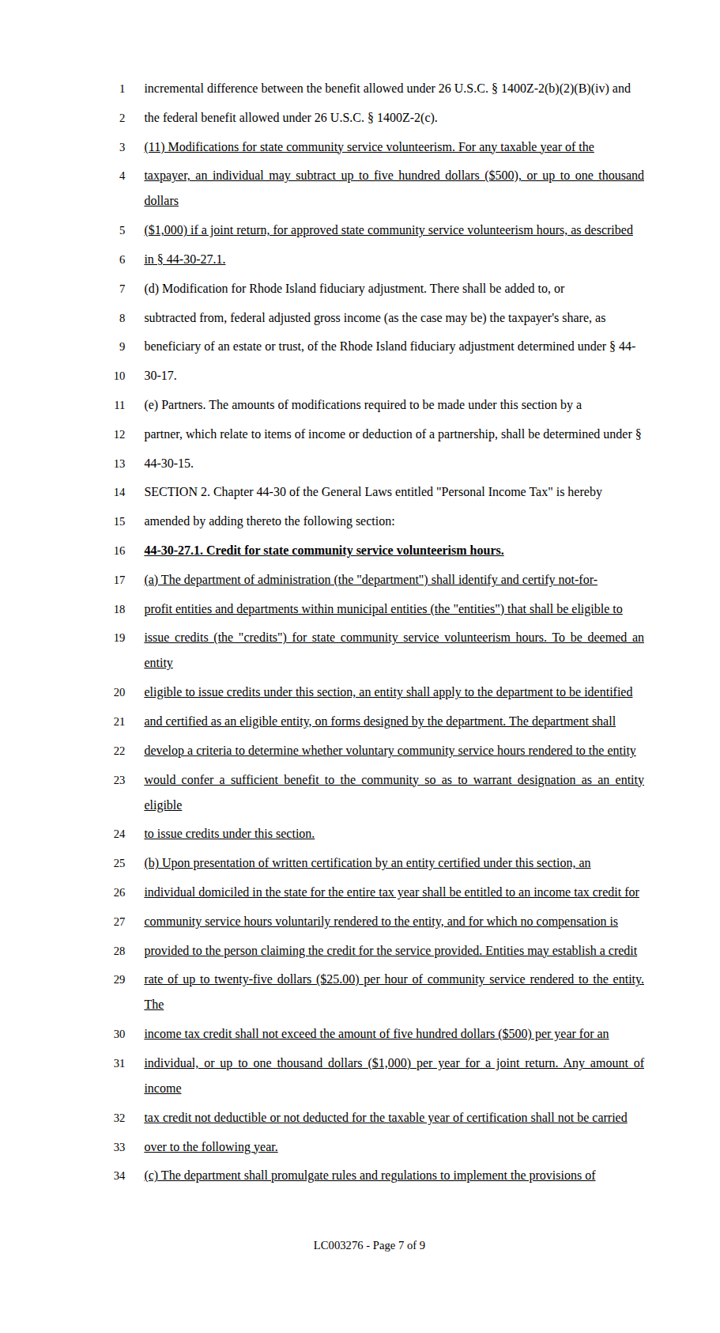1
incremental difference between the benefit allowed under 26 U.S.C. § 1400Z-2(b)(2)(B)(iv) and
2
the federal benefit allowed under 26 U.S.C. § 1400Z-2(c).
3
(11) Modifications for state community service volunteerism. For any taxable year of the
4
taxpayer, an individual may subtract up to five hundred dollars ($500), or up to one thousand dollars
5
($1,000) if a joint return, for approved state community service volunteerism hours, as described
6
in § 44-30-27.1.
7
(d) Modification for Rhode Island fiduciary adjustment. There shall be added to, or
8
subtracted from, federal adjusted gross income (as the case may be) the taxpayer's share, as
9
beneficiary of an estate or trust, of the Rhode Island fiduciary adjustment determined under § 44-
10
30-17.
11
(e) Partners. The amounts of modifications required to be made under this section by a
12
partner, which relate to items of income or deduction of a partnership, shall be determined under §
13
44-30-15.
14
SECTION 2. Chapter 44-30 of the General Laws entitled "Personal Income Tax" is hereby
15
amended by adding thereto the following section:
16
44-30-27.1. Credit for state community service volunteerism hours.
17
(a) The department of administration (the "department") shall identify and certify not-for-
18
profit entities and departments within municipal entities (the "entities") that shall be eligible to
19
issue credits (the "credits") for state community service volunteerism hours. To be deemed an entity
20
eligible to issue credits under this section, an entity shall apply to the department to be identified
21
and certified as an eligible entity, on forms designed by the department. The department shall
22
develop a criteria to determine whether voluntary community service hours rendered to the entity
23
would confer a sufficient benefit to the community so as to warrant designation as an entity eligible
24
to issue credits under this section.
25
(b) Upon presentation of written certification by an entity certified under this section, an
26
individual domiciled in the state for the entire tax year shall be entitled to an income tax credit for
27
community service hours voluntarily rendered to the entity, and for which no compensation is
28
provided to the person claiming the credit for the service provided. Entities may establish a credit
29
rate of up to twenty-five dollars ($25.00) per hour of community service rendered to the entity. The
30
income tax credit shall not exceed the amount of five hundred dollars ($500) per year for an
31
individual, or up to one thousand dollars ($1,000) per year for a joint return. Any amount of income
32
tax credit not deductible or not deducted for the taxable year of certification shall not be carried
33
over to the following year.
34
(c) The department shall promulgate rules and regulations to implement the provisions of
LC003276 - Page 7 of 9